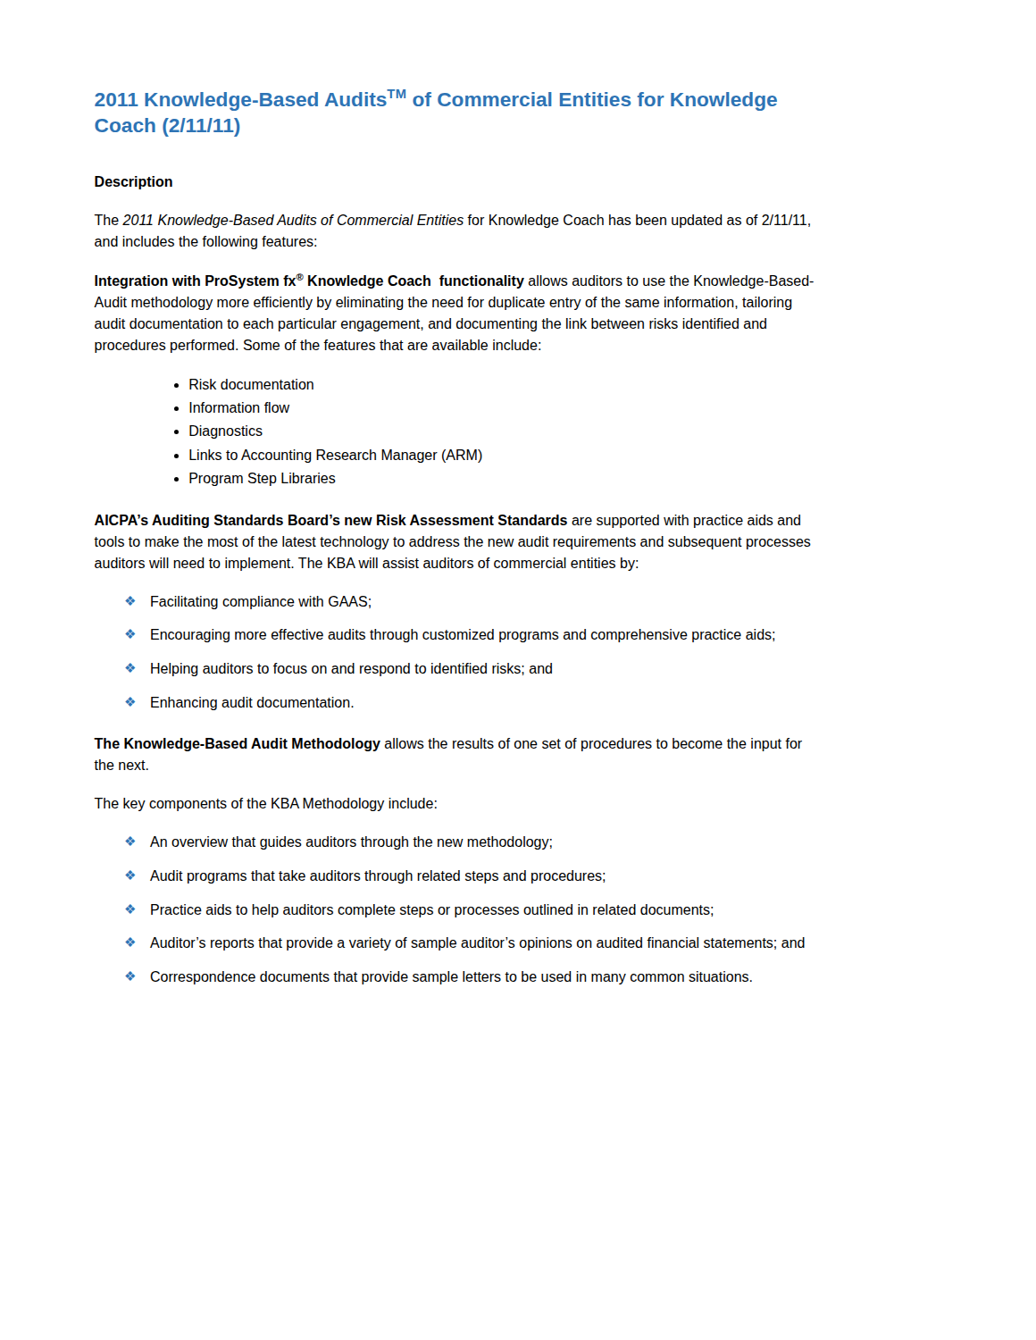2011 Knowledge-Based AuditsTM of Commercial Entities for Knowledge Coach (2/11/11)
Description
The 2011 Knowledge-Based Audits of Commercial Entities for Knowledge Coach has been updated as of 2/11/11, and includes the following features:
Integration with ProSystem fx® Knowledge Coach functionality allows auditors to use the Knowledge-Based-Audit methodology more efficiently by eliminating the need for duplicate entry of the same information, tailoring audit documentation to each particular engagement, and documenting the link between risks identified and procedures performed. Some of the features that are available include:
Risk documentation
Information flow
Diagnostics
Links to Accounting Research Manager (ARM)
Program Step Libraries
AICPA’s Auditing Standards Board’s new Risk Assessment Standards are supported with practice aids and tools to make the most of the latest technology to address the new audit requirements and subsequent processes auditors will need to implement. The KBA will assist auditors of commercial entities by:
Facilitating compliance with GAAS;
Encouraging more effective audits through customized programs and comprehensive practice aids;
Helping auditors to focus on and respond to identified risks; and
Enhancing audit documentation.
The Knowledge-Based Audit Methodology allows the results of one set of procedures to become the input for the next.
The key components of the KBA Methodology include:
An overview that guides auditors through the new methodology;
Audit programs that take auditors through related steps and procedures;
Practice aids to help auditors complete steps or processes outlined in related documents;
Auditor’s reports that provide a variety of sample auditor’s opinions on audited financial statements; and
Correspondence documents that provide sample letters to be used in many common situations.